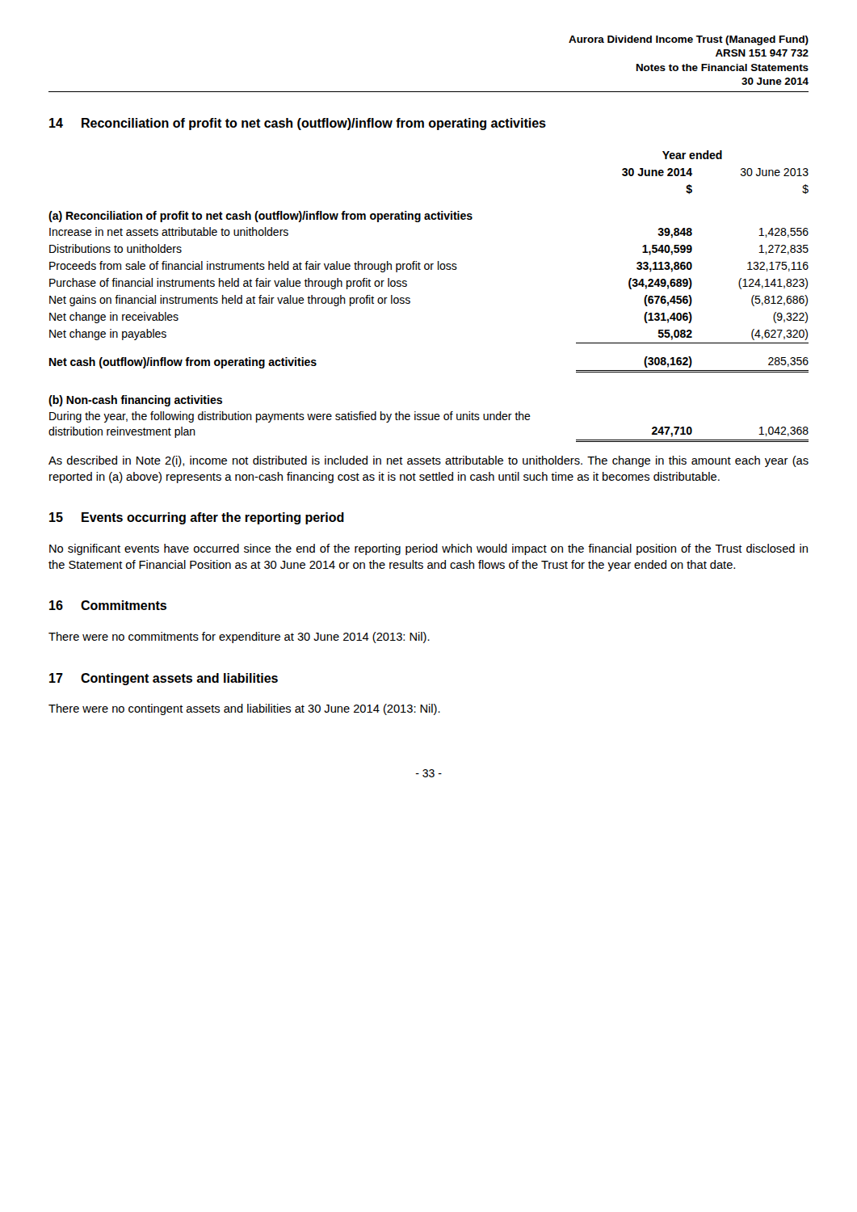Aurora Dividend Income Trust (Managed Fund)
ARSN 151 947 732
Notes to the Financial Statements
30 June 2014
14 Reconciliation of profit to net cash (outflow)/inflow from operating activities
| | Year ended |
| | 30 June 2014 | 30 June 2013 |
| | $ | $ |
| (a) Reconciliation of profit to net cash (outflow)/inflow from operating activities | | |
| Increase in net assets attributable to unitholders | 39,848 | 1,428,556 |
| Distributions to unitholders | 1,540,599 | 1,272,835 |
| Proceeds from sale of financial instruments held at fair value through profit or loss | 33,113,860 | 132,175,116 |
| Purchase of financial instruments held at fair value through profit or loss | (34,249,689) | (124,141,823) |
| Net gains on financial instruments held at fair value through profit or loss | (676,456) | (5,812,686) |
| Net change in receivables | (131,406) | (9,322) |
| Net change in payables | 55,082 | (4,627,320) |
| Net cash (outflow)/inflow from operating activities | (308,162) | 285,356 |
| (b) Non-cash financing activities | | |
| During the year, the following distribution payments were satisfied by the issue of units under the distribution reinvestment plan | 247,710 | 1,042,368 |
As described in Note 2(i), income not distributed is included in net assets attributable to unitholders. The change in this amount each year (as reported in (a) above) represents a non-cash financing cost as it is not settled in cash until such time as it becomes distributable.
15 Events occurring after the reporting period
No significant events have occurred since the end of the reporting period which would impact on the financial position of the Trust disclosed in the Statement of Financial Position as at 30 June 2014 or on the results and cash flows of the Trust for the year ended on that date.
16 Commitments
There were no commitments for expenditure at 30 June 2014 (2013: Nil).
17 Contingent assets and liabilities
There were no contingent assets and liabilities at 30 June 2014 (2013: Nil).
- 33 -